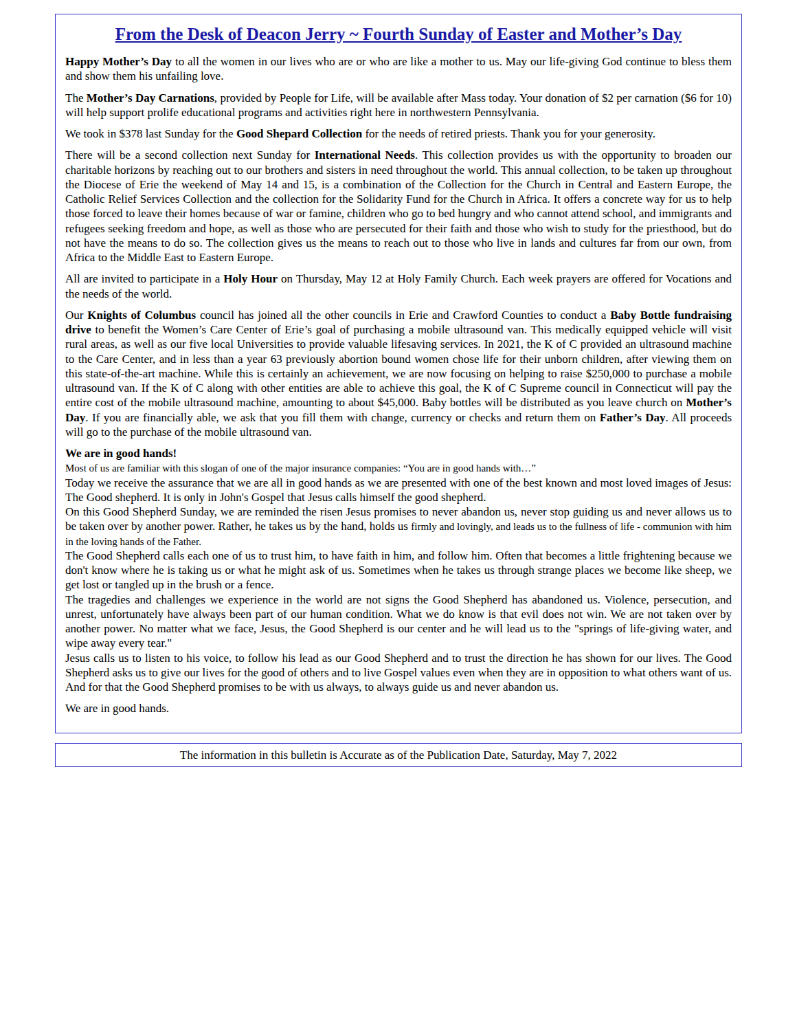From the Desk of Deacon Jerry ~ Fourth Sunday of Easter and Mother’s Day
Happy Mother’s Day to all the women in our lives who are or who are like a mother to us. May our life-giving God continue to bless them and show them his unfailing love.
The Mother’s Day Carnations, provided by People for Life, will be available after Mass today. Your donation of $2 per carnation ($6 for 10) will help support prolife educational programs and activities right here in northwestern Pennsylvania.
We took in $378 last Sunday for the Good Shepard Collection for the needs of retired priests. Thank you for your generosity.
There will be a second collection next Sunday for International Needs. This collection provides us with the opportunity to broaden our charitable horizons by reaching out to our brothers and sisters in need throughout the world. This annual collection, to be taken up throughout the Diocese of Erie the weekend of May 14 and 15, is a combination of the Collection for the Church in Central and Eastern Europe, the Catholic Relief Services Collection and the collection for the Solidarity Fund for the Church in Africa. It offers a concrete way for us to help those forced to leave their homes because of war or famine, children who go to bed hungry and who cannot attend school, and immigrants and refugees seeking freedom and hope, as well as those who are persecuted for their faith and those who wish to study for the priesthood, but do not have the means to do so. The collection gives us the means to reach out to those who live in lands and cultures far from our own, from Africa to the Middle East to Eastern Europe.
All are invited to participate in a Holy Hour on Thursday, May 12 at Holy Family Church. Each week prayers are offered for Vocations and the needs of the world.
Our Knights of Columbus council has joined all the other councils in Erie and Crawford Counties to conduct a Baby Bottle fundraising drive to benefit the Women’s Care Center of Erie’s goal of purchasing a mobile ultrasound van. This medically equipped vehicle will visit rural areas, as well as our five local Universities to provide valuable lifesaving services. In 2021, the K of C provided an ultrasound machine to the Care Center, and in less than a year 63 previously abortion bound women chose life for their unborn children, after viewing them on this state-of-the-art machine. While this is certainly an achievement, we are now focusing on helping to raise $250,000 to purchase a mobile ultrasound van. If the K of C along with other entities are able to achieve this goal, the K of C Supreme council in Connecticut will pay the entire cost of the mobile ultrasound machine, amounting to about $45,000. Baby bottles will be distributed as you leave church on Mother’s Day. If you are financially able, we ask that you fill them with change, currency or checks and return them on Father’s Day. All proceeds will go to the purchase of the mobile ultrasound van.
We are in good hands!
Most of us are familiar with this slogan of one of the major insurance companies: “You are in good hands with…”
Today we receive the assurance that we are all in good hands as we are presented with one of the best known and most loved images of Jesus: The Good shepherd. It is only in John's Gospel that Jesus calls himself the good shepherd.
On this Good Shepherd Sunday, we are reminded the risen Jesus promises to never abandon us, never stop guiding us and never allows us to be taken over by another power. Rather, he takes us by the hand, holds us firmly and lovingly, and leads us to the fullness of life - communion with him in the loving hands of the Father.
The Good Shepherd calls each one of us to trust him, to have faith in him, and follow him. Often that becomes a little frightening because we don't know where he is taking us or what he might ask of us. Sometimes when he takes us through strange places we become like sheep, we get lost or tangled up in the brush or a fence.
The tragedies and challenges we experience in the world are not signs the Good Shepherd has abandoned us. Violence, persecution, and unrest, unfortunately have always been part of our human condition. What we do know is that evil does not win. We are not taken over by another power. No matter what we face, Jesus, the Good Shepherd is our center and he will lead us to the "springs of life-giving water, and wipe away every tear."
Jesus calls us to listen to his voice, to follow his lead as our Good Shepherd and to trust the direction he has shown for our lives. The Good Shepherd asks us to give our lives for the good of others and to live Gospel values even when they are in opposition to what others want of us. And for that the Good Shepherd promises to be with us always, to always guide us and never abandon us.
We are in good hands.
The information in this bulletin is Accurate as of the Publication Date, Saturday, May 7, 2022